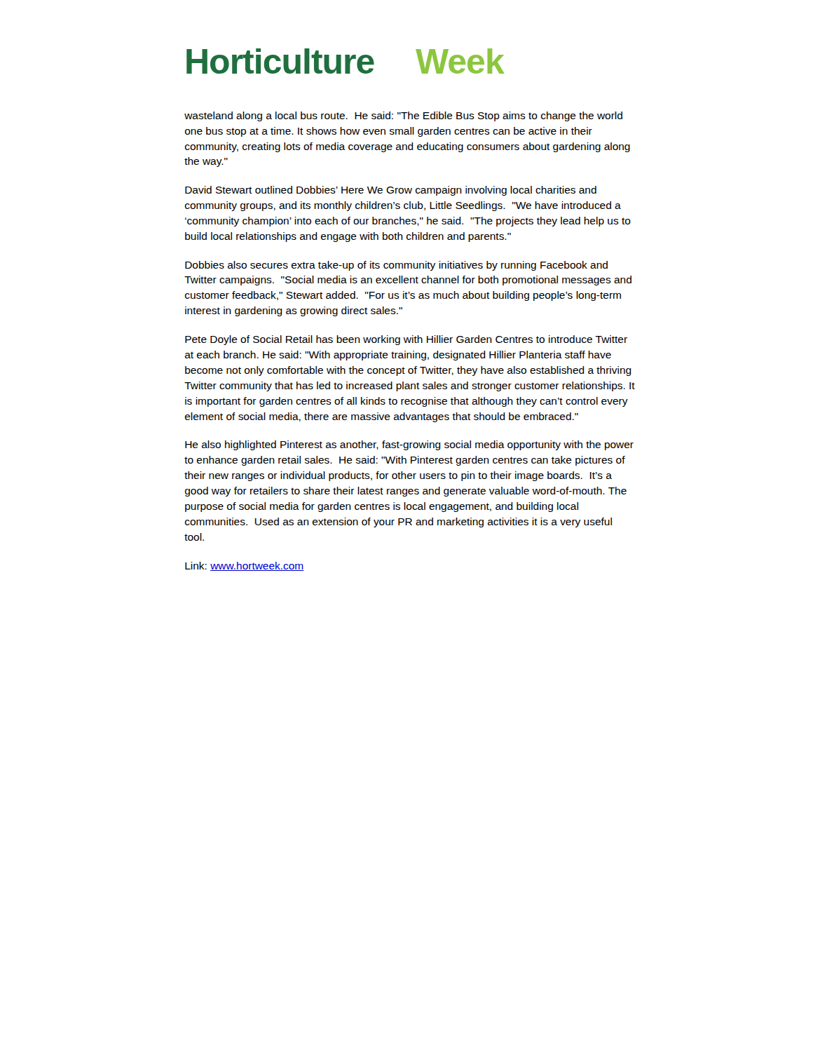Horticulture Week
wasteland along a local bus route. He said: "The Edible Bus Stop aims to change the world one bus stop at a time. It shows how even small garden centres can be active in their community, creating lots of media coverage and educating consumers about gardening along the way."
David Stewart outlined Dobbies’ Here We Grow campaign involving local charities and community groups, and its monthly children’s club, Little Seedlings. "We have introduced a ‘community champion’ into each of our branches," he said. "The projects they lead help us to build local relationships and engage with both children and parents."
Dobbies also secures extra take-up of its community initiatives by running Facebook and Twitter campaigns. "Social media is an excellent channel for both promotional messages and customer feedback," Stewart added. "For us it’s as much about building people’s long-term interest in gardening as growing direct sales."
Pete Doyle of Social Retail has been working with Hillier Garden Centres to introduce Twitter at each branch. He said: "With appropriate training, designated Hillier Planteria staff have become not only comfortable with the concept of Twitter, they have also established a thriving Twitter community that has led to increased plant sales and stronger customer relationships. It is important for garden centres of all kinds to recognise that although they can’t control every element of social media, there are massive advantages that should be embraced."
He also highlighted Pinterest as another, fast-growing social media opportunity with the power to enhance garden retail sales. He said: "With Pinterest garden centres can take pictures of their new ranges or individual products, for other users to pin to their image boards. It’s a good way for retailers to share their latest ranges and generate valuable word-of-mouth. The purpose of social media for garden centres is local engagement, and building local communities. Used as an extension of your PR and marketing activities it is a very useful tool.
Link: www.hortweek.com